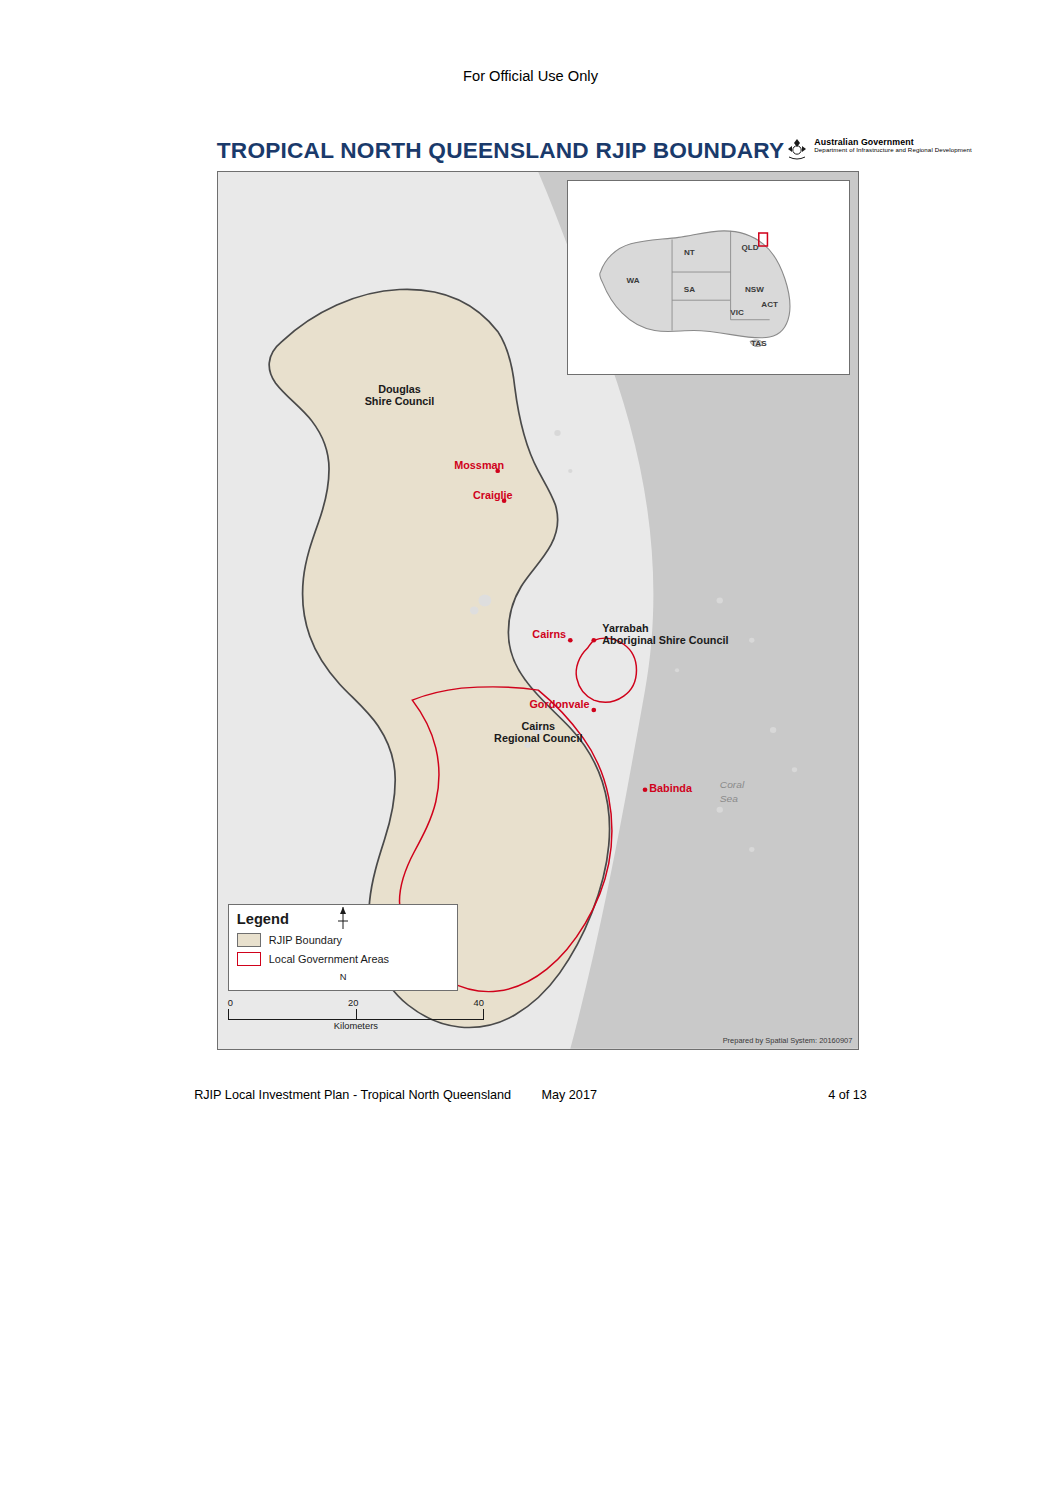For Official Use Only
TROPICAL NORTH QUEENSLAND RJIP BOUNDARY
Australian Government
Department of Infrastructure and Regional Development
Douglas Shire Council Mossman Craiglie Cairns Yarrabah Aboriginal Shire Council Gordonvale Cairns Regional Council Babinda Coral Sea
WA NT QLD SA NSW ACT VIC TAS
Legend
RJIP Boundary
Local Government Areas
N
0 20 40
Kilometers
Prepared by Spatial System: 20160907
RJIP Local Investment Plan - Tropical North Queensland
May 2017
4 of 13